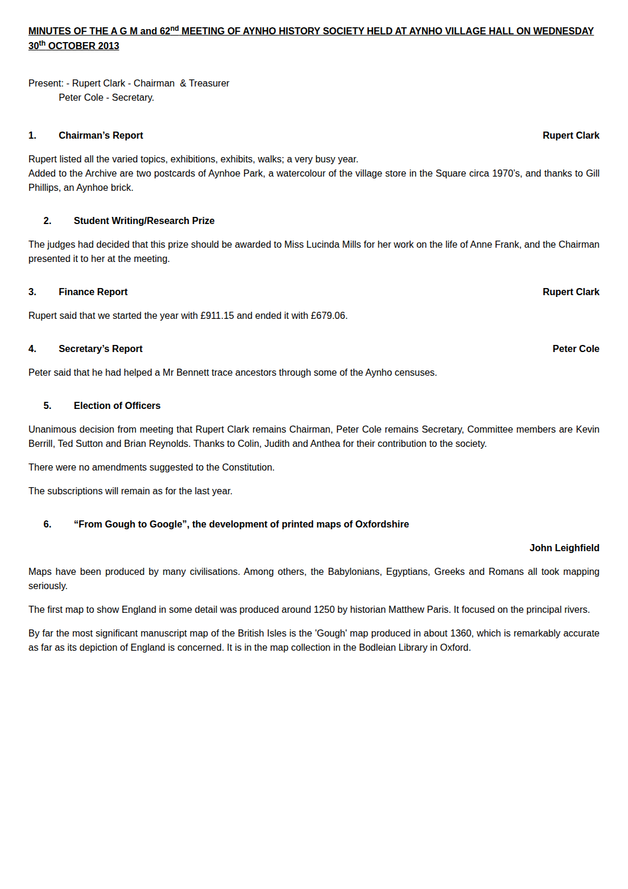MINUTES OF THE A G M and 62nd MEETING OF AYNHO HISTORY SOCIETY HELD AT AYNHO VILLAGE HALL ON WEDNESDAY 30th OCTOBER 2013
Present: - Rupert Clark - Chairman & Treasurer
Peter Cole - Secretary.
1. Chairman’s Report Rupert Clark
Rupert listed all the varied topics, exhibitions, exhibits, walks; a very busy year.
Added to the Archive are two postcards of Aynhoe Park, a watercolour of the village store in the Square circa 1970’s, and thanks to Gill Phillips, an Aynhoe brick.
2. Student Writing/Research Prize
The judges had decided that this prize should be awarded to Miss Lucinda Mills for her work on the life of Anne Frank, and the Chairman presented it to her at the meeting.
3. Finance Report Rupert Clark
Rupert said that we started the year with £911.15 and ended it with £679.06.
4. Secretary’s Report Peter Cole
Peter said that he had helped a Mr Bennett trace ancestors through some of the Aynho censuses.
5. Election of Officers
Unanimous decision from meeting that Rupert Clark remains Chairman, Peter Cole remains Secretary, Committee members are Kevin Berrill, Ted Sutton and Brian Reynolds. Thanks to Colin, Judith and Anthea for their contribution to the society.
There were no amendments suggested to the Constitution.
The subscriptions will remain as for the last year.
6. “From Gough to Google”, the development of printed maps of Oxfordshire
John Leighfield
Maps have been produced by many civilisations. Among others, the Babylonians, Egyptians, Greeks and Romans all took mapping seriously.
The first map to show England in some detail was produced around 1250 by historian Matthew Paris. It focused on the principal rivers.
By far the most significant manuscript map of the British Isles is the 'Gough' map produced in about 1360, which is remarkably accurate as far as its depiction of England is concerned. It is in the map collection in the Bodleian Library in Oxford.